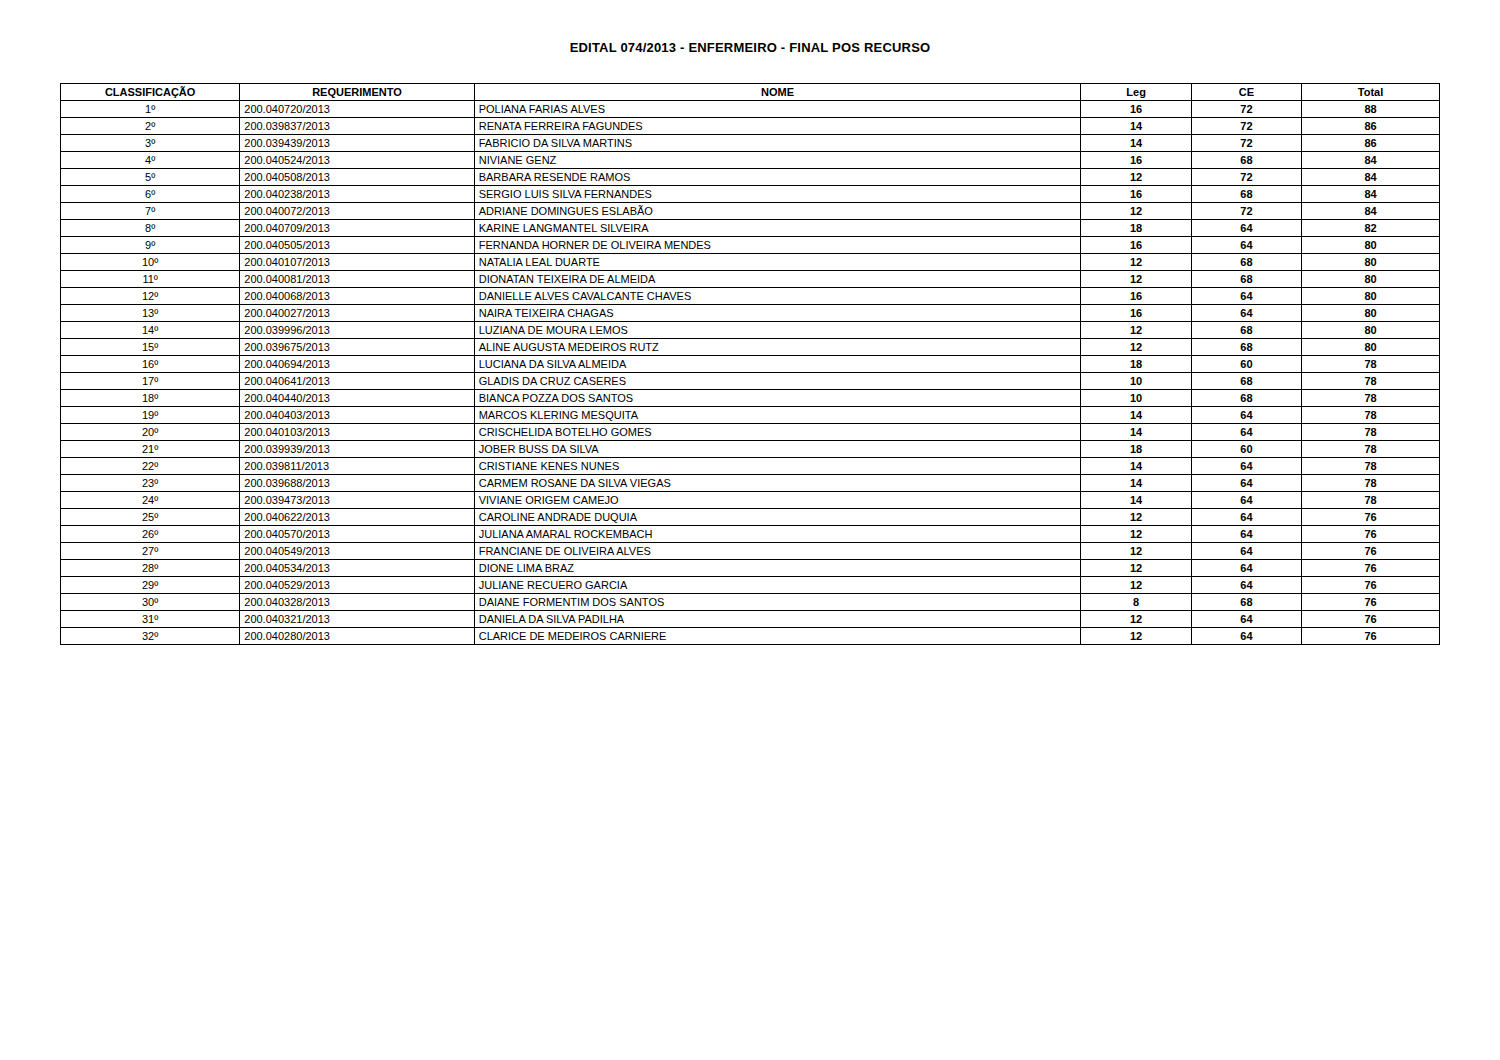EDITAL 074/2013 - ENFERMEIRO - FINAL POS RECURSO
| CLASSIFICAÇÃO | REQUERIMENTO | NOME | Leg | CE | Total |
| --- | --- | --- | --- | --- | --- |
| 1º | 200.040720/2013 | POLIANA FARIAS ALVES | 16 | 72 | 88 |
| 2º | 200.039837/2013 | RENATA FERREIRA FAGUNDES | 14 | 72 | 86 |
| 3º | 200.039439/2013 | FABRICIO DA SILVA MARTINS | 14 | 72 | 86 |
| 4º | 200.040524/2013 | NIVIANE GENZ | 16 | 68 | 84 |
| 5º | 200.040508/2013 | BARBARA RESENDE RAMOS | 12 | 72 | 84 |
| 6º | 200.040238/2013 | SERGIO LUIS SILVA FERNANDES | 16 | 68 | 84 |
| 7º | 200.040072/2013 | ADRIANE DOMINGUES ESLABÃO | 12 | 72 | 84 |
| 8º | 200.040709/2013 | KARINE LANGMANTEL SILVEIRA | 18 | 64 | 82 |
| 9º | 200.040505/2013 | FERNANDA HORNER DE OLIVEIRA MENDES | 16 | 64 | 80 |
| 10º | 200.040107/2013 | NATALIA LEAL DUARTE | 12 | 68 | 80 |
| 11º | 200.040081/2013 | DIONATAN TEIXEIRA DE ALMEIDA | 12 | 68 | 80 |
| 12º | 200.040068/2013 | DANIELLE ALVES CAVALCANTE CHAVES | 16 | 64 | 80 |
| 13º | 200.040027/2013 | NAIRA TEIXEIRA CHAGAS | 16 | 64 | 80 |
| 14º | 200.039996/2013 | LUZIANA DE MOURA LEMOS | 12 | 68 | 80 |
| 15º | 200.039675/2013 | ALINE AUGUSTA MEDEIROS RUTZ | 12 | 68 | 80 |
| 16º | 200.040694/2013 | LUCIANA DA SILVA ALMEIDA | 18 | 60 | 78 |
| 17º | 200.040641/2013 | GLADIS DA CRUZ CASERES | 10 | 68 | 78 |
| 18º | 200.040440/2013 | BIANCA POZZA DOS SANTOS | 10 | 68 | 78 |
| 19º | 200.040403/2013 | MARCOS KLERING MESQUITA | 14 | 64 | 78 |
| 20º | 200.040103/2013 | CRISCHELIDA BOTELHO GOMES | 14 | 64 | 78 |
| 21º | 200.039939/2013 | JOBER BUSS DA SILVA | 18 | 60 | 78 |
| 22º | 200.039811/2013 | CRISTIANE KENES NUNES | 14 | 64 | 78 |
| 23º | 200.039688/2013 | CARMEM ROSANE DA SILVA VIEGAS | 14 | 64 | 78 |
| 24º | 200.039473/2013 | VIVIANE ORIGEM CAMEJO | 14 | 64 | 78 |
| 25º | 200.040622/2013 | CAROLINE ANDRADE DUQUIA | 12 | 64 | 76 |
| 26º | 200.040570/2013 | JULIANA AMARAL ROCKEMBACH | 12 | 64 | 76 |
| 27º | 200.040549/2013 | FRANCIANE DE OLIVEIRA ALVES | 12 | 64 | 76 |
| 28º | 200.040534/2013 | DIONE LIMA BRAZ | 12 | 64 | 76 |
| 29º | 200.040529/2013 | JULIANE RECUERO GARCIA | 12 | 64 | 76 |
| 30º | 200.040328/2013 | DAIANE FORMENTIM DOS SANTOS | 8 | 68 | 76 |
| 31º | 200.040321/2013 | DANIELA DA SILVA PADILHA | 12 | 64 | 76 |
| 32º | 200.040280/2013 | CLARICE DE MEDEIROS CARNIERE | 12 | 64 | 76 |